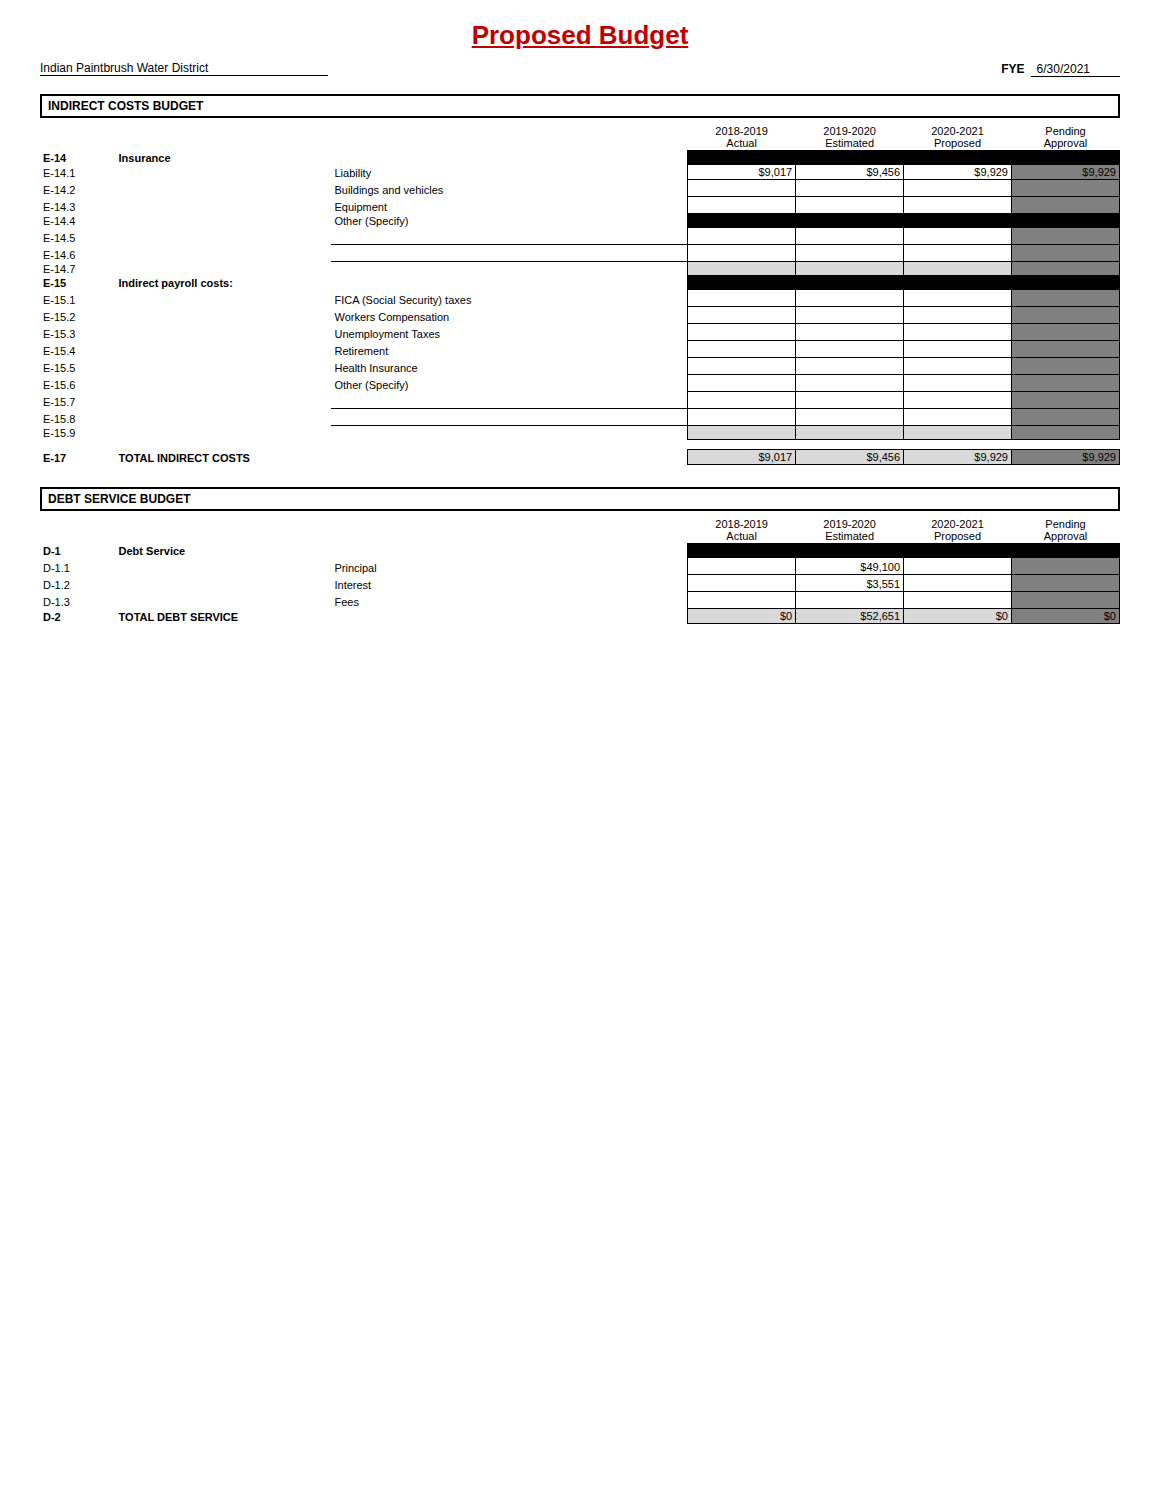Proposed Budget
Indian Paintbrush Water District
FYE 6/30/2021
INDIRECT COSTS BUDGET
| | | | 2018-2019 Actual | 2019-2020 Estimated | 2020-2021 Proposed | Pending Approval |
| E-14 | Insurance | | | | |
| E-14.1 | | Liability | $9,017 | $9,456 | $9,929 | $9,929 |
| E-14.2 | | Buildings and vehicles | | | | |
| E-14.3 | | Equipment | | | | |
| E-14.4 | | Other (Specify) | | | | |
| E-14.5 | | | | | | |
| E-14.6 | | | | | | |
| E-14.7 | | | | | | |
| E-15 | Indirect payroll costs: | | | | |
| E-15.1 | | FICA (Social Security) taxes | | | | |
| E-15.2 | | Workers Compensation | | | | |
| E-15.3 | | Unemployment Taxes | | | | |
| E-15.4 | | Retirement | | | | |
| E-15.5 | | Health Insurance | | | | |
| E-15.6 | | Other (Specify) | | | | |
| E-15.7 | | | | | | |
| E-15.8 | | | | | | |
| E-15.9 | | | | | | |
| E-17 | TOTAL INDIRECT COSTS | $9,017 | $9,456 | $9,929 | $9,929 |
DEBT SERVICE BUDGET
| | | | 2018-2019 Actual | 2019-2020 Estimated | 2020-2021 Proposed | Pending Approval |
| D-1 | Debt Service | | | | |
| D-1.1 | | Principal | | $49,100 | | |
| D-1.2 | | Interest | | $3,551 | | |
| D-1.3 | | Fees | | | | |
| D-2 | TOTAL DEBT SERVICE | $0 | $52,651 | $0 | $0 |